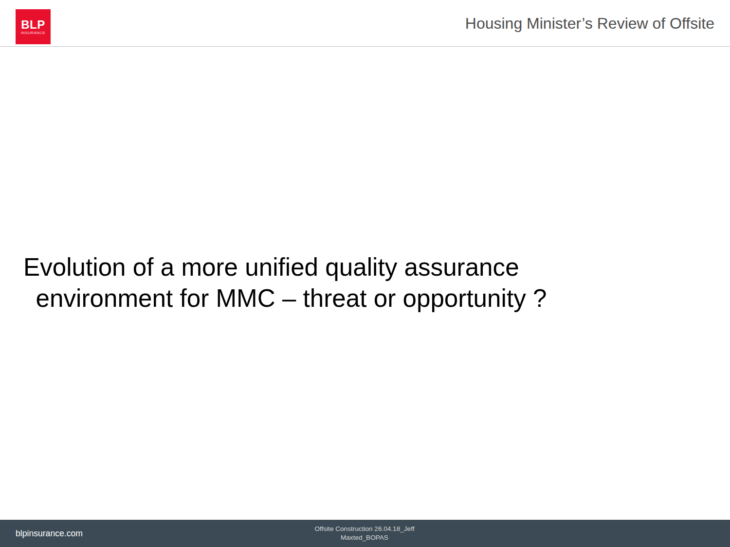BLP INSURANCE
Housing Minister’s Review of Offsite
Evolution of a more unified quality assurance environment for MMC – threat or opportunity ?
blpinsurance.com
Offsite Construction 26.04.18_Jeff
Maxted_BOPAS